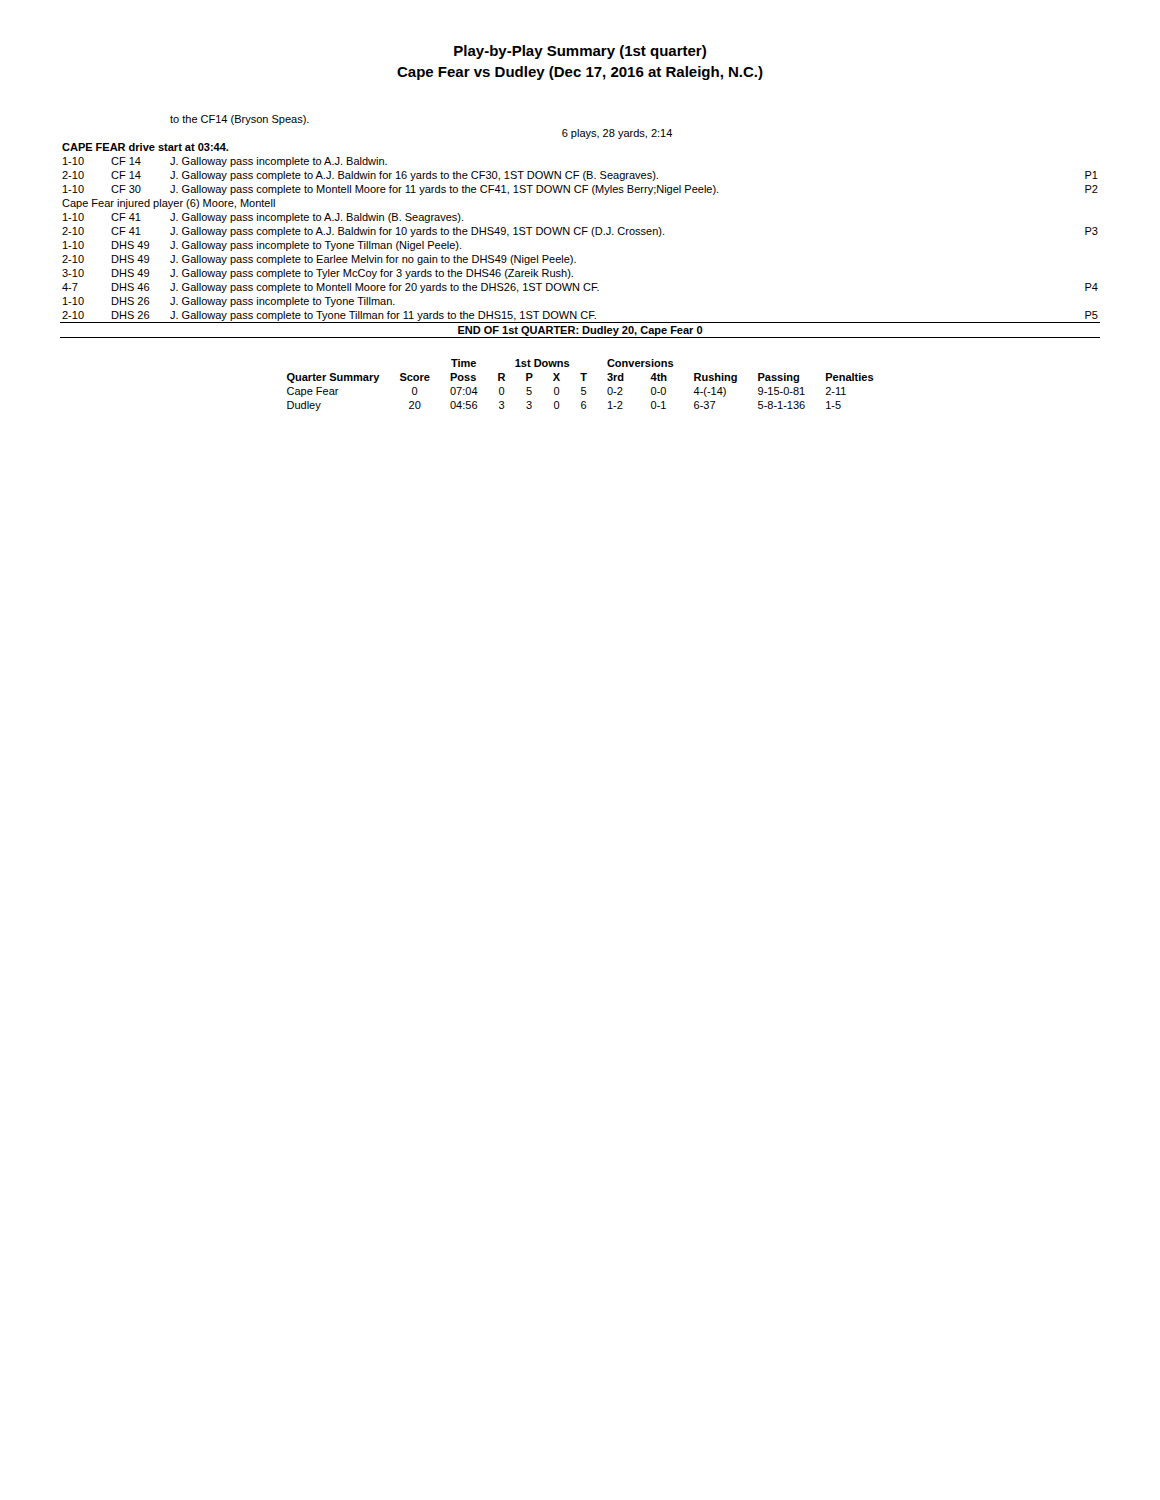Play-by-Play Summary (1st quarter)
Cape Fear vs Dudley (Dec 17, 2016 at Raleigh, N.C.)
| | | to the CF14 (Bryson Speas). | |
| | | 6 plays, 28 yards, 2:14 | |
| CAPE FEAR drive start at 03:44. | |
| 1-10 | CF 14 | J. Galloway pass incomplete to A.J. Baldwin. | |
| 2-10 | CF 14 | J. Galloway pass complete to A.J. Baldwin for 16 yards to the CF30, 1ST DOWN CF (B. Seagraves). | P1 |
| 1-10 | CF 30 | J. Galloway pass complete to Montell Moore for 11 yards to the CF41, 1ST DOWN CF (Myles Berry;Nigel Peele). | P2 |
| Cape Fear injured player (6) Moore, Montell | |
| 1-10 | CF 41 | J. Galloway pass incomplete to A.J. Baldwin (B. Seagraves). | |
| 2-10 | CF 41 | J. Galloway pass complete to A.J. Baldwin for 10 yards to the DHS49, 1ST DOWN CF (D.J. Crossen). | P3 |
| 1-10 | DHS 49 | J. Galloway pass incomplete to Tyone Tillman (Nigel Peele). | |
| 2-10 | DHS 49 | J. Galloway pass complete to Earlee Melvin for no gain to the DHS49 (Nigel Peele). | |
| 3-10 | DHS 49 | J. Galloway pass complete to Tyler McCoy for 3 yards to the DHS46 (Zareik Rush). | |
| 4-7 | DHS 46 | J. Galloway pass complete to Montell Moore for 20 yards to the DHS26, 1ST DOWN CF. | P4 |
| 1-10 | DHS 26 | J. Galloway pass incomplete to Tyone Tillman. | |
| 2-10 | DHS 26 | J. Galloway pass complete to Tyone Tillman for 11 yards to the DHS15, 1ST DOWN CF. | P5 |
| END OF 1st QUARTER: Dudley 20, Cape Fear 0 |
| | | Time | 1st Downs | Conversions | | | |
| --- | --- | --- | --- | --- | --- | --- | --- |
| Quarter Summary | Score | Poss | R | P | X | T | 3rd | 4th | Rushing | Passing | Penalties |
| Cape Fear | 0 | 07:04 | 0 | 5 | 0 | 5 | 0-2 | 0-0 | 4-(-14) | 9-15-0-81 | 2-11 |
| Dudley | 20 | 04:56 | 3 | 3 | 0 | 6 | 1-2 | 0-1 | 6-37 | 5-8-1-136 | 1-5 |